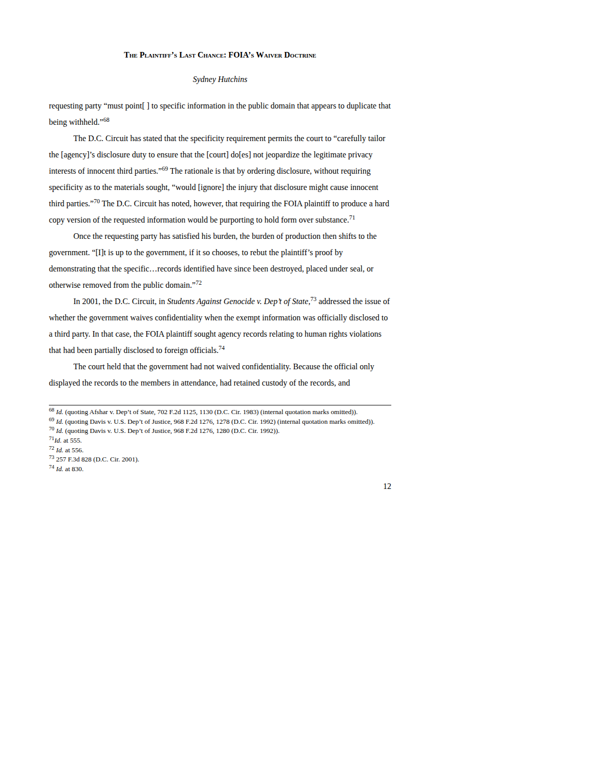The Plaintiff’s Last Chance: FOIA’s Waiver Doctrine
Sydney Hutchins
requesting party “must point[ ] to specific information in the public domain that appears to duplicate that being withheld.”68
The D.C. Circuit has stated that the specificity requirement permits the court to “carefully tailor the [agency]’s disclosure duty to ensure that the [court] do[es] not jeopardize the legitimate privacy interests of innocent third parties.”69 The rationale is that by ordering disclosure, without requiring specificity as to the materials sought, “would [ignore] the injury that disclosure might cause innocent third parties.”70 The D.C. Circuit has noted, however, that requiring the FOIA plaintiff to produce a hard copy version of the requested information would be purporting to hold form over substance.71
Once the requesting party has satisfied his burden, the burden of production then shifts to the government. “[I]t is up to the government, if it so chooses, to rebut the plaintiff’s proof by demonstrating that the specific…records identified have since been destroyed, placed under seal, or otherwise removed from the public domain.”72
In 2001, the D.C. Circuit, in Students Against Genocide v. Dep’t of State,73 addressed the issue of whether the government waives confidentiality when the exempt information was officially disclosed to a third party. In that case, the FOIA plaintiff sought agency records relating to human rights violations that had been partially disclosed to foreign officials.74
The court held that the government had not waived confidentiality. Because the official only displayed the records to the members in attendance, had retained custody of the records, and
68 Id. (quoting Afshar v. Dep’t of State, 702 F.2d 1125, 1130 (D.C. Cir. 1983) (internal quotation marks omitted)).
69 Id. (quoting Davis v. U.S. Dep’t of Justice, 968 F.2d 1276, 1278 (D.C. Cir. 1992) (internal quotation marks omitted)).
70 Id. (quoting Davis v. U.S. Dep’t of Justice, 968 F.2d 1276, 1280 (D.C. Cir. 1992)).
71Id. at 555.
72 Id. at 556.
73 257 F.3d 828 (D.C. Cir. 2001).
74 Id. at 830.
12